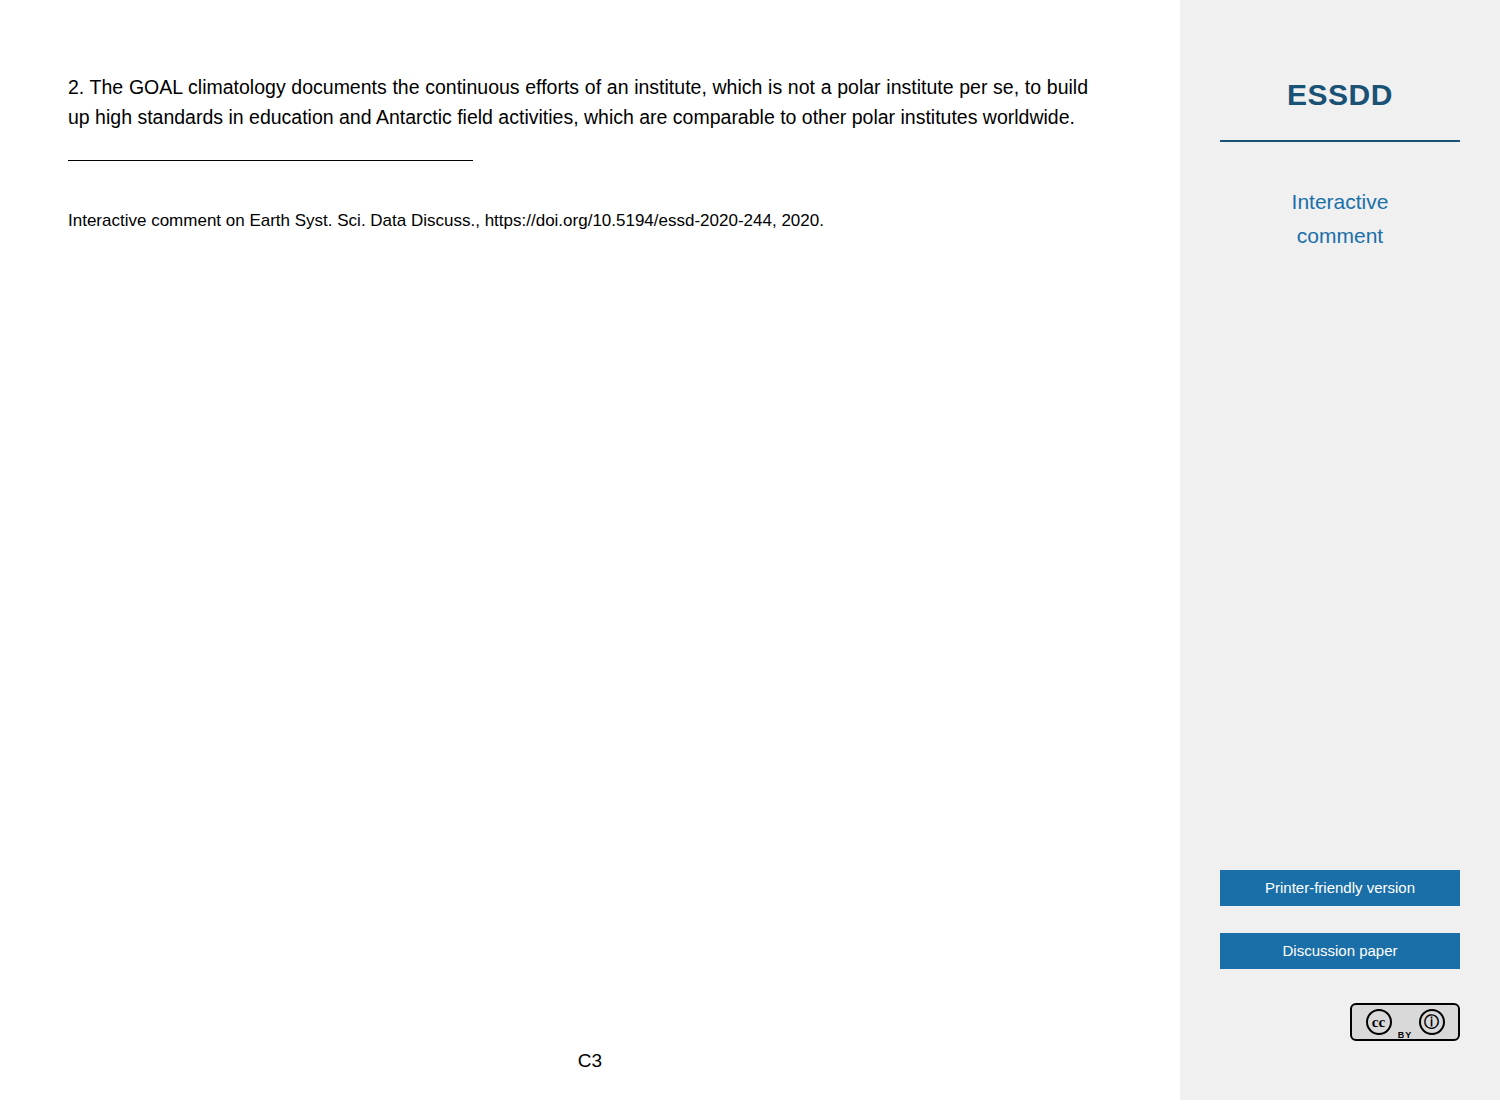2. The GOAL climatology documents the continuous efforts of an institute, which is not a polar institute per se, to build up high standards in education and Antarctic field activities, which are comparable to other polar institutes worldwide.
Interactive comment on Earth Syst. Sci. Data Discuss., https://doi.org/10.5194/essd-2020-244, 2020.
C3
ESSDD
Interactive
comment
Printer-friendly version Discussion paper
cc
ⓘ
BY